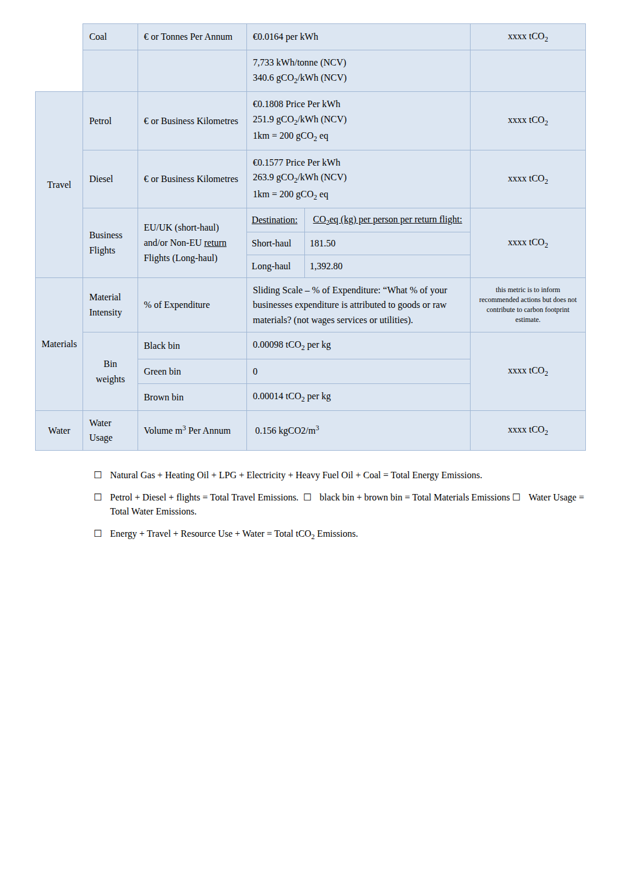| | Coal | € or Tonnes Per Annum | €0.0164 per kWh | xxxx tCO 2 |
| | | | 7,733 kWh/tonne (NCV) 340.6 gCO 2 /kWh (NCV) | |
| Travel | Petrol | € or Business Kilometres | €0.1808 Price Per kWh 251.9 gCO 2 /kWh (NCV) 1km = 200 gCO 2 eq | xxxx tCO 2 |
| Diesel | € or Business Kilometres | €0.1577 Price Per kWh 263.9 gCO 2 /kWh (NCV) 1km = 200 gCO 2 eq | xxxx tCO 2 |
| Business Flights | EU/UK (short-haul) and/or Non-EU return Flights (Long-haul) | / Destination: / CO 2 eq (kg) per person per return flight: / / Short-haul / 181.50 / / Long-haul / 1,392.80 / | xxxx tCO 2 |
| Materials | Material Intensity | % of Expenditure | Sliding Scale – % of Expenditure: “What % of your businesses expenditure is attributed to goods or raw materials? (not wages services or utilities). | this metric is to inform recommended actions but does not contribute to carbon footprint estimate. |
| Bin weights | Black bin | 0.00098 tCO 2 per kg | xxxx tCO 2 |
| Green bin | 0 |
| Brown bin | 0.00014 tCO 2 per kg |
| Water | Water Usage | Volume m 3 Per Annum | 0.156 kgCO2/m 3 | xxxx tCO 2 |
☐Natural Gas + Heating Oil + LPG + Electricity + Heavy Fuel Oil + Coal = Total Energy Emissions.
☐Petrol + Diesel + flights = Total Travel Emissions. ☐black bin + brown bin = Total Materials Emissions ☐Water Usage = Total Water Emissions.
☐Energy + Travel + Resource Use + Water = Total tCO2 Emissions.